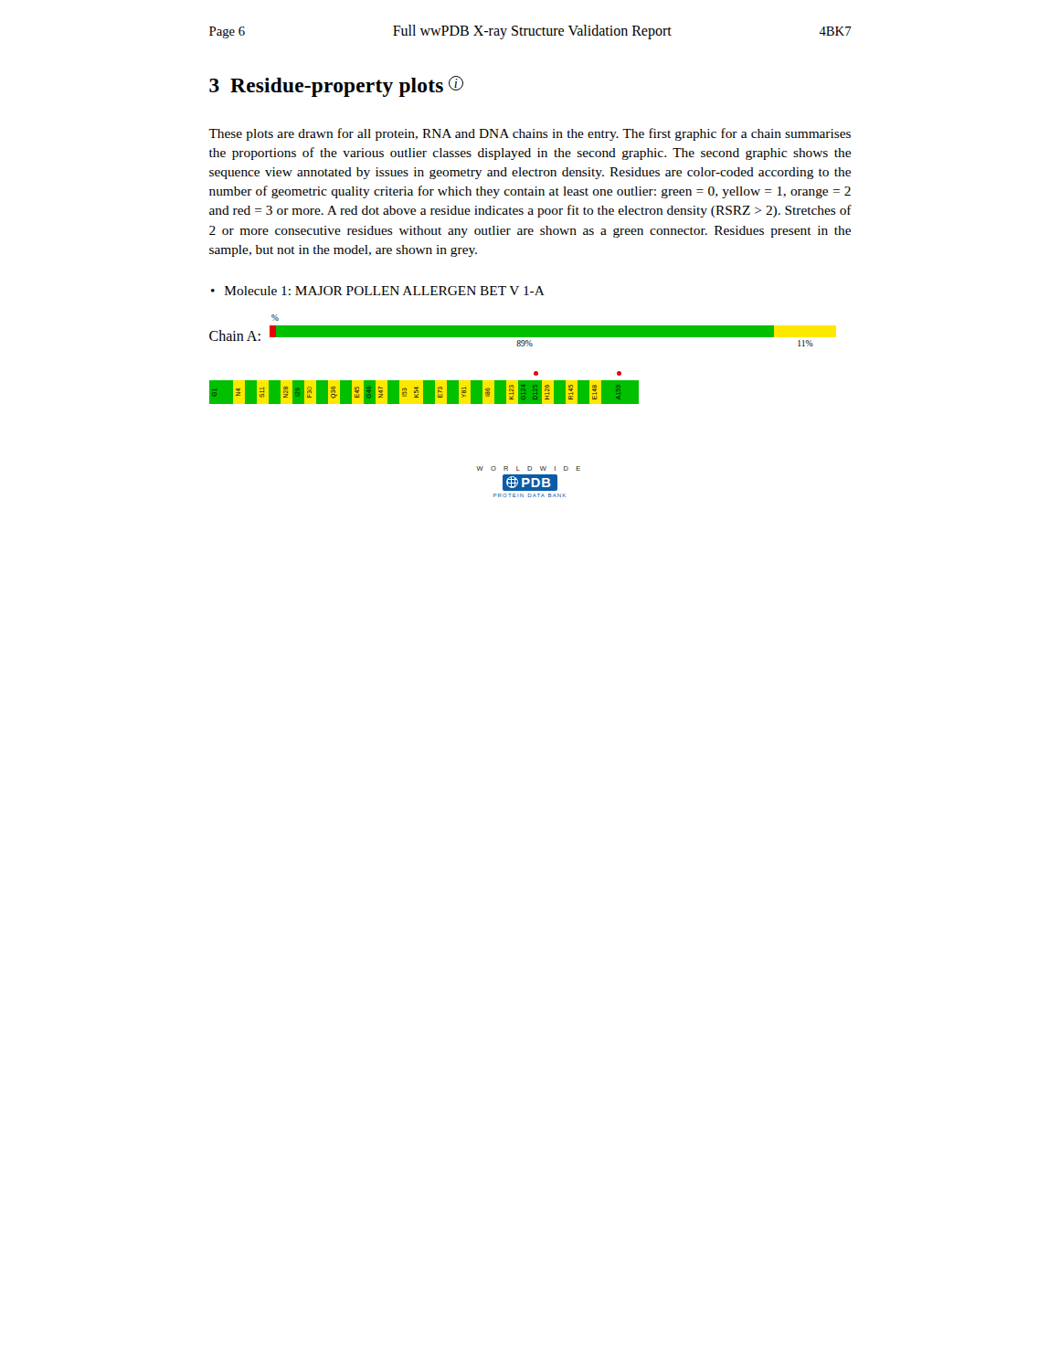Page 6
Full wwPDB X-ray Structure Validation Report
4BK7
3 Residue-property plotsi
These plots are drawn for all protein, RNA and DNA chains in the entry. The first graphic for a chain summarises the proportions of the various outlier classes displayed in the second graphic. The second graphic shows the sequence view annotated by issues in geometry and electron density. Residues are color-coded according to the number of geometric quality criteria for which they contain at least one outlier: green = 0, yellow = 1, orange = 2 and red = 3 or more. A red dot above a residue indicates a poor fit to the electron density (RSRZ > 2). Stretches of 2 or more consecutive residues without any outlier are shown as a green connector. Residues present in the sample, but not in the model, are shown in grey.
Molecule 1: MAJOR POLLEN ALLERGEN BET V 1-A
Chain A:
%
89% 11%
G1
N4
S11
N28
I29
F30
Q36
E45
G46
N47
I53
K54
E73
Y81
I86
K123
G124
D125
H126
R145
E148
A159
W O R L D W I D E
PDB
PROTEIN DATA BANK